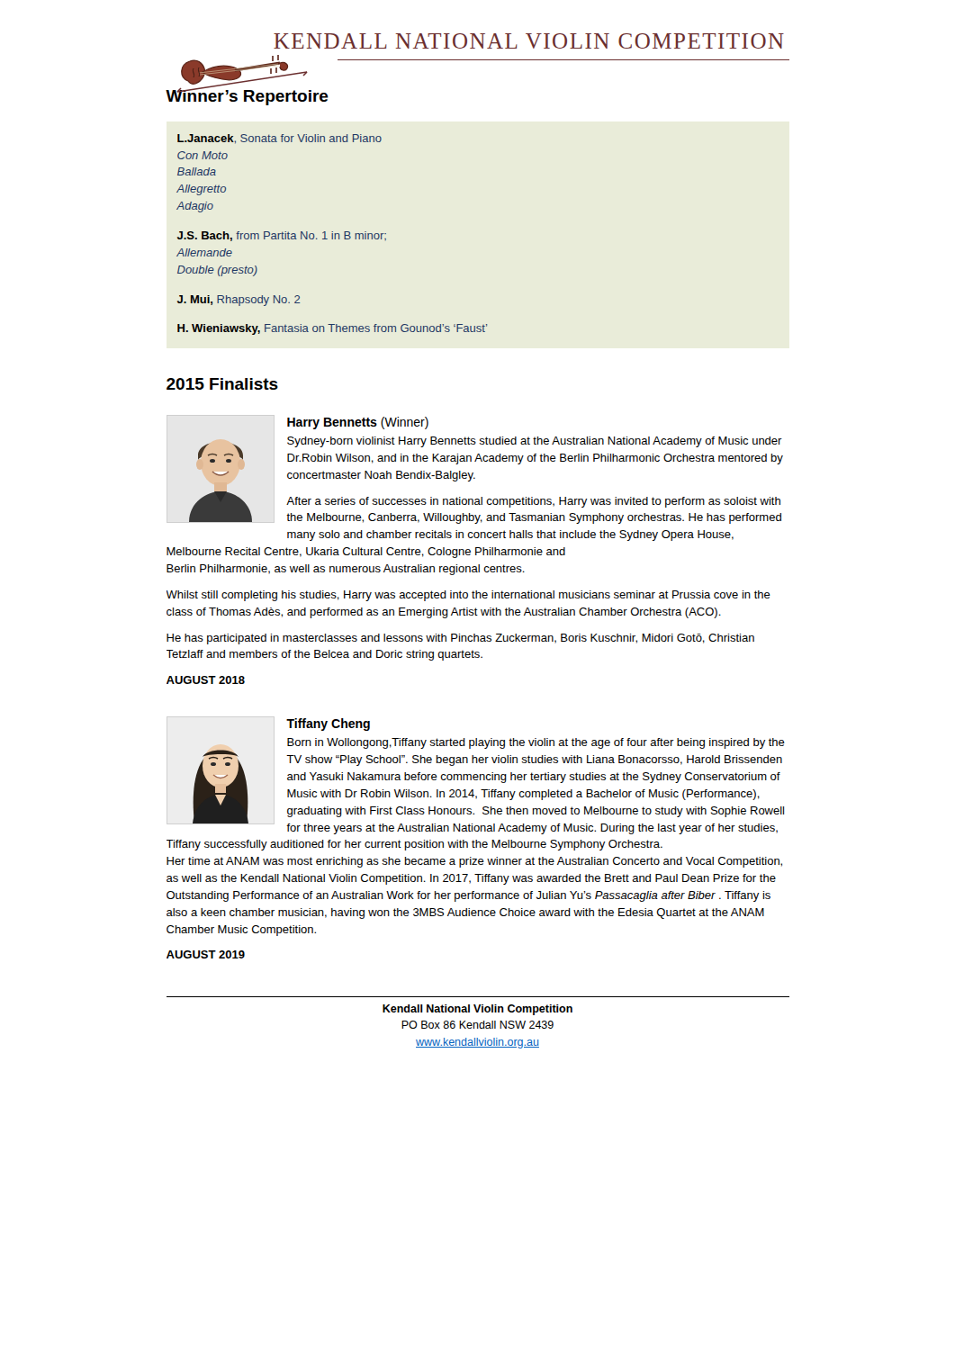KENDALL NATIONAL VIOLIN COMPETITION
Winner’s Repertoire
L.Janacek, Sonata for Violin and Piano
Con Moto
Ballada
Allegretto
Adagio
J.S. Bach, from Partita No. 1 in B minor;
Allemande
Double (presto)
J. Mui, Rhapsody No. 2
H. Wieniawsky, Fantasia on Themes from Gounod’s ‘Faust’
2015 Finalists
Harry Bennetts (Winner)
Sydney-born violinist Harry Bennetts studied at the Australian National Academy of Music under Dr.Robin Wilson, and in the Karajan Academy of the Berlin Philharmonic Orchestra mentored by concertmaster Noah Bendix-Balgley.
After a series of successes in national competitions, Harry was invited to perform as soloist with the Melbourne, Canberra, Willoughby, and Tasmanian Symphony orchestras. He has performed many solo and chamber recitals in concert halls that include the Sydney Opera House, Melbourne Recital Centre, Ukaria Cultural Centre, Cologne Philharmonie and
Berlin Philharmonie, as well as numerous Australian regional centres.
Whilst still completing his studies, Harry was accepted into the international musicians seminar at Prussia cove in the class of Thomas Adès, and performed as an Emerging Artist with the Australian Chamber Orchestra (ACO).
He has participated in masterclasses and lessons with Pinchas Zuckerman, Boris Kuschnir, Midori Gotō, Christian Tetzlaff and members of the Belcea and Doric string quartets.
AUGUST 2018
Tiffany Cheng
Born in Wollongong,Tiffany started playing the violin at the age of four after being inspired by the TV show “Play School”. She began her violin studies with Liana Bonacorsso, Harold Brissenden and Yasuki Nakamura before commencing her tertiary studies at the Sydney Conservatorium of Music with Dr Robin Wilson. In 2014, Tiffany completed a Bachelor of Music (Performance), graduating with First Class Honours. She then moved to Melbourne to study with Sophie Rowell for three years at the Australian National Academy of Music. During the last year of her studies, Tiffany successfully auditioned for her current position with the Melbourne Symphony Orchestra.
Her time at ANAM was most enriching as she became a prize winner at the Australian Concerto and Vocal Competition, as well as the Kendall National Violin Competition. In 2017, Tiffany was awarded the Brett and Paul Dean Prize for the Outstanding Performance of an Australian Work for her performance of Julian Yu’s Passacaglia after Biber . Tiffany is also a keen chamber musician, having won the 3MBS Audience Choice award with the Edesia Quartet at the ANAM Chamber Music Competition.
AUGUST 2019
Kendall National Violin Competition
PO Box 86 Kendall NSW 2439
www.kendallviolin.org.au